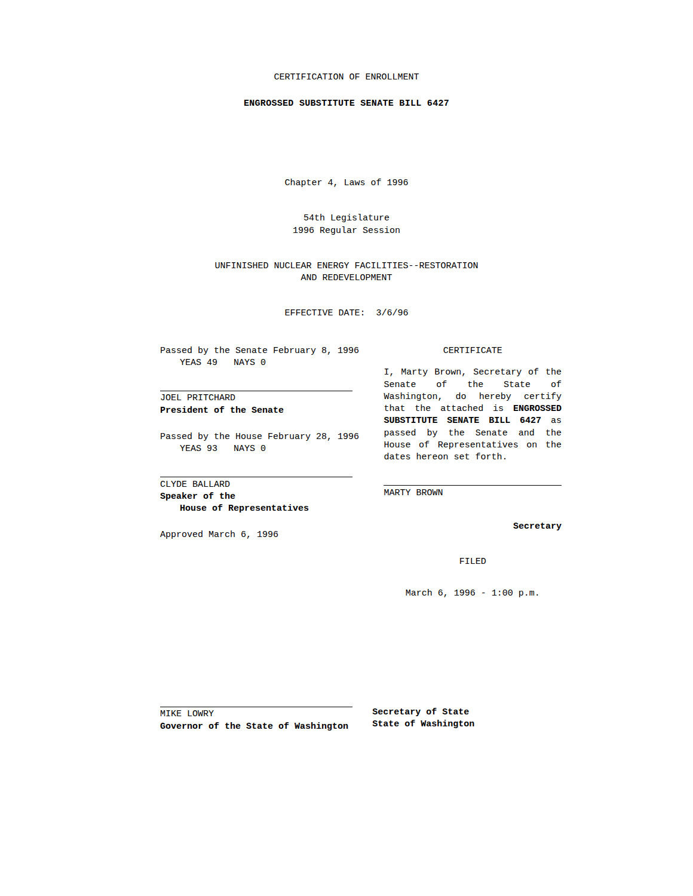CERTIFICATION OF ENROLLMENT
ENGROSSED SUBSTITUTE SENATE BILL 6427
Chapter 4, Laws of 1996
54th Legislature
1996 Regular Session
UNFINISHED NUCLEAR ENERGY FACILITIES--RESTORATION
AND REDEVELOPMENT
EFFECTIVE DATE: 3/6/96
Passed by the Senate February 8, 1996
YEAS 49 NAYS 0
JOEL PRITCHARD
President of the Senate
Passed by the House February 28, 1996
YEAS 93 NAYS 0
CLYDE BALLARD
Speaker of the
House of Representatives
Approved March 6, 1996
CERTIFICATE
I, Marty Brown, Secretary of the Senate of the State of Washington, do hereby certify that the attached is ENGROSSED SUBSTITUTE SENATE BILL 6427 as passed by the Senate and the House of Representatives on the dates hereon set forth.
MARTY BROWN
Secretary
FILED
March 6, 1996 - 1:00 p.m.
MIKE LOWRY
Governor of the State of Washington
Secretary of State
State of Washington